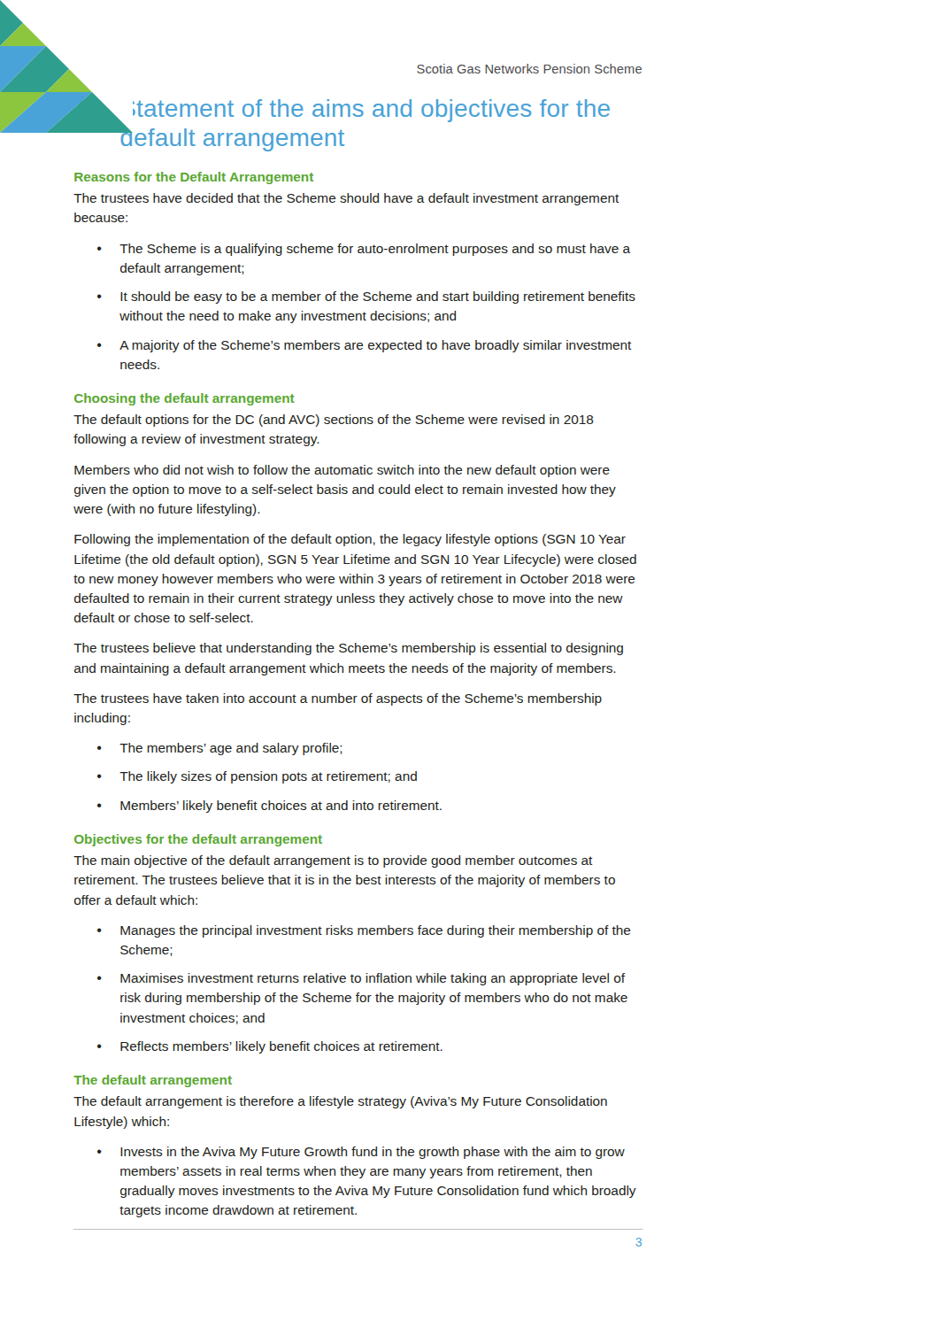Scotia Gas Networks Pension Scheme
1 Statement of the aims and objectives for the default arrangement
Reasons for the Default Arrangement
The trustees have decided that the Scheme should have a default investment arrangement because:
The Scheme is a qualifying scheme for auto-enrolment purposes and so must have a default arrangement;
It should be easy to be a member of the Scheme and start building retirement benefits without the need to make any investment decisions; and
A majority of the Scheme’s members are expected to have broadly similar investment needs.
Choosing the default arrangement
The default options for the DC (and AVC) sections of the Scheme were revised in 2018 following a review of investment strategy.
Members who did not wish to follow the automatic switch into the new default option were given the option to move to a self-select basis and could elect to remain invested how they were (with no future lifestyling).
Following the implementation of the default option, the legacy lifestyle options (SGN 10 Year Lifetime (the old default option), SGN 5 Year Lifetime and SGN 10 Year Lifecycle) were closed to new money however members who were within 3 years of retirement in October 2018 were defaulted to remain in their current strategy unless they actively chose to move into the new default or chose to self-select.
The trustees believe that understanding the Scheme’s membership is essential to designing and maintaining a default arrangement which meets the needs of the majority of members.
The trustees have taken into account a number of aspects of the Scheme’s membership including:
The members’ age and salary profile;
The likely sizes of pension pots at retirement; and
Members’ likely benefit choices at and into retirement.
Objectives for the default arrangement
The main objective of the default arrangement is to provide good member outcomes at retirement. The trustees believe that it is in the best interests of the majority of members to offer a default which:
Manages the principal investment risks members face during their membership of the Scheme;
Maximises investment returns relative to inflation while taking an appropriate level of risk during membership of the Scheme for the majority of members who do not make investment choices; and
Reflects members’ likely benefit choices at retirement.
The default arrangement
The default arrangement is therefore a lifestyle strategy (Aviva’s My Future Consolidation Lifestyle) which:
Invests in the Aviva My Future Growth fund in the growth phase with the aim to grow members’ assets in real terms when they are many years from retirement, then gradually moves investments to the Aviva My Future Consolidation fund which broadly targets income drawdown at retirement.
3